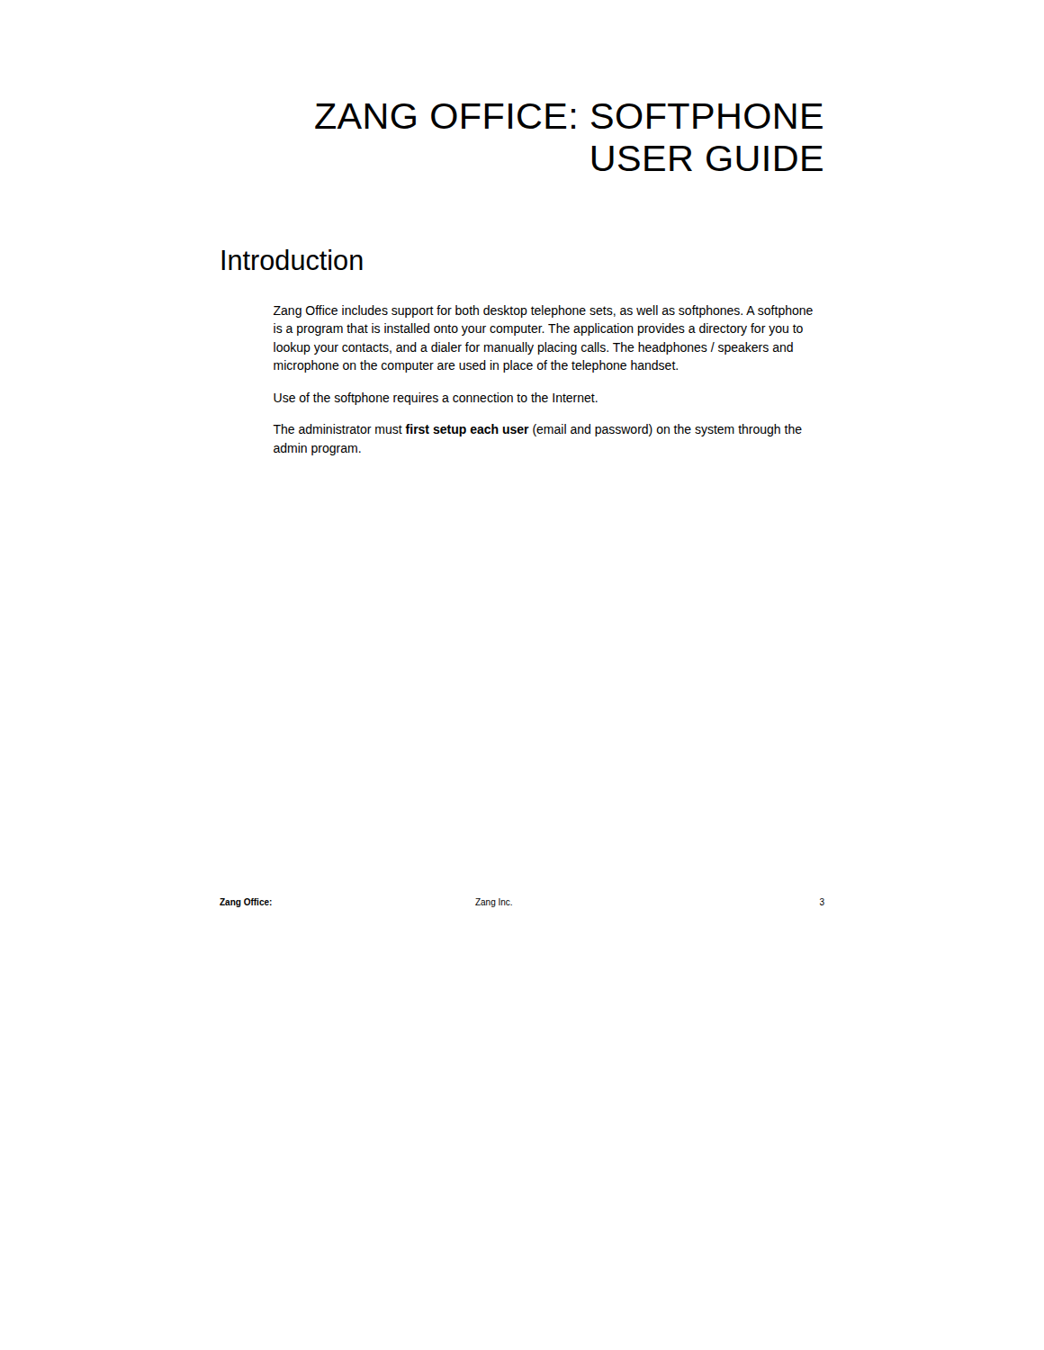ZANG OFFICE: SOFTPHONE USER GUIDE
Introduction
Zang Office includes support for both desktop telephone sets, as well as softphones. A softphone is a program that is installed onto your computer. The application provides a directory for you to lookup your contacts, and a dialer for manually placing calls. The headphones / speakers and microphone on the computer are used in place of the telephone handset.
Use of the softphone requires a connection to the Internet.
The administrator must first setup each user (email and password) on the system through the admin program.
Zang Office:
Zang Inc.
3